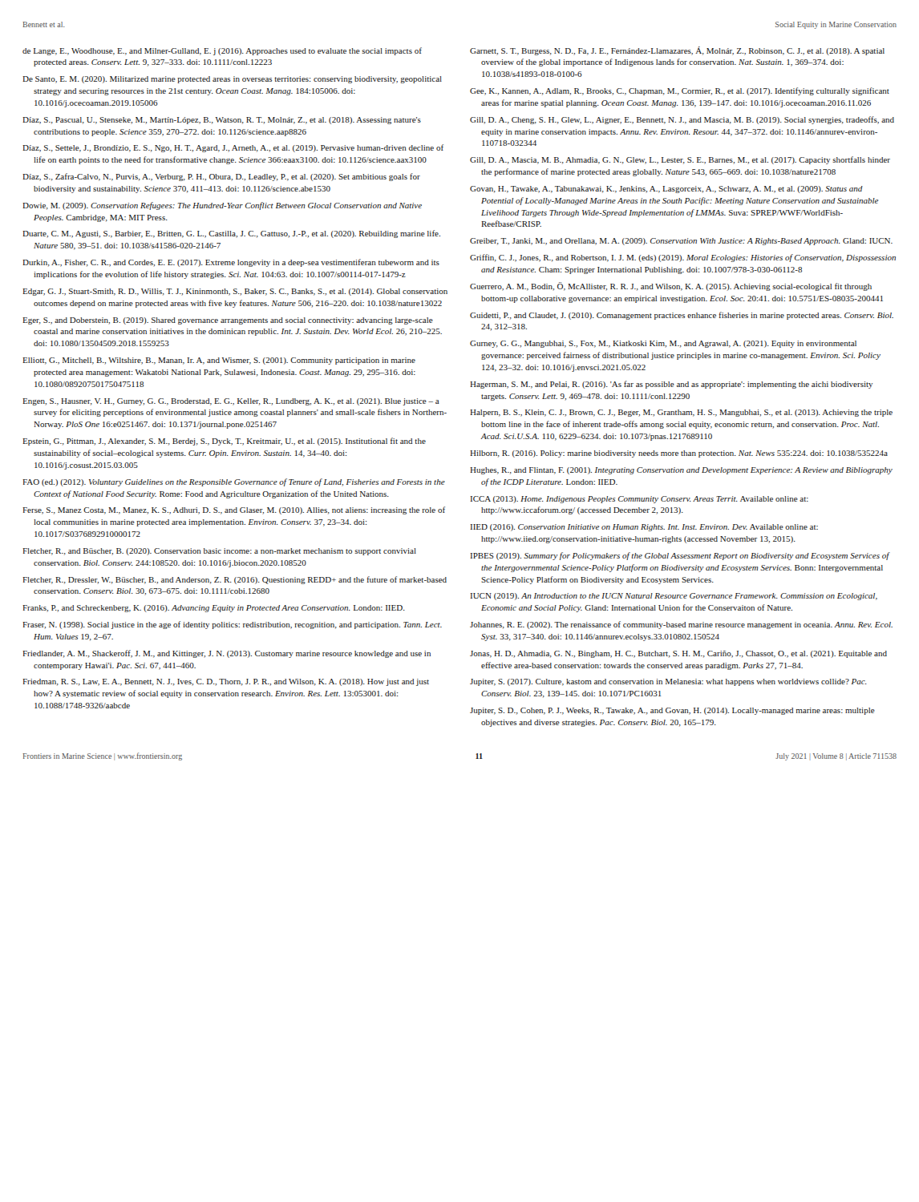Bennett et al. Social Equity in Marine Conservation
de Lange, E., Woodhouse, E., and Milner-Gulland, E. j (2016). Approaches used to evaluate the social impacts of protected areas. Conserv. Lett. 9, 327–333. doi: 10.1111/conl.12223
De Santo, E. M. (2020). Militarized marine protected areas in overseas territories: conserving biodiversity, geopolitical strategy and securing resources in the 21st century. Ocean Coast. Manag. 184:105006. doi: 10.1016/j.ocecoaman.2019.105006
Díaz, S., Pascual, U., Stenseke, M., Martín-López, B., Watson, R. T., Molnár, Z., et al. (2018). Assessing nature's contributions to people. Science 359, 270–272. doi: 10.1126/science.aap8826
Díaz, S., Settele, J., Brondízio, E. S., Ngo, H. T., Agard, J., Arneth, A., et al. (2019). Pervasive human-driven decline of life on earth points to the need for transformative change. Science 366:eaax3100. doi: 10.1126/science.aax3100
Díaz, S., Zafra-Calvo, N., Purvis, A., Verburg, P. H., Obura, D., Leadley, P., et al. (2020). Set ambitious goals for biodiversity and sustainability. Science 370, 411–413. doi: 10.1126/science.abe1530
Dowie, M. (2009). Conservation Refugees: The Hundred-Year Conflict Between Glocal Conservation and Native Peoples. Cambridge, MA: MIT Press.
Duarte, C. M., Agusti, S., Barbier, E., Britten, G. L., Castilla, J. C., Gattuso, J.-P., et al. (2020). Rebuilding marine life. Nature 580, 39–51. doi: 10.1038/s41586-020-2146-7
Durkin, A., Fisher, C. R., and Cordes, E. E. (2017). Extreme longevity in a deep-sea vestimentiferan tubeworm and its implications for the evolution of life history strategies. Sci. Nat. 104:63. doi: 10.1007/s00114-017-1479-z
Edgar, G. J., Stuart-Smith, R. D., Willis, T. J., Kininmonth, S., Baker, S. C., Banks, S., et al. (2014). Global conservation outcomes depend on marine protected areas with five key features. Nature 506, 216–220. doi: 10.1038/nature13022
Eger, S., and Doberstein, B. (2019). Shared governance arrangements and social connectivity: advancing large-scale coastal and marine conservation initiatives in the dominican republic. Int. J. Sustain. Dev. World Ecol. 26, 210–225. doi: 10.1080/13504509.2018.1559253
Elliott, G., Mitchell, B., Wiltshire, B., Manan, Ir. A, and Wismer, S. (2001). Community participation in marine protected area management: Wakatobi National Park, Sulawesi, Indonesia. Coast. Manag. 29, 295–316. doi: 10.1080/089207501750475118
Engen, S., Hausner, V. H., Gurney, G. G., Broderstad, E. G., Keller, R., Lundberg, A. K., et al. (2021). Blue justice – a survey for eliciting perceptions of environmental justice among coastal planners' and small-scale fishers in Northern-Norway. PloS One 16:e0251467. doi: 10.1371/journal.pone.0251467
Epstein, G., Pittman, J., Alexander, S. M., Berdej, S., Dyck, T., Kreitmair, U., et al. (2015). Institutional fit and the sustainability of social–ecological systems. Curr. Opin. Environ. Sustain. 14, 34–40. doi: 10.1016/j.cosust.2015.03.005
FAO (ed.) (2012). Voluntary Guidelines on the Responsible Governance of Tenure of Land, Fisheries and Forests in the Context of National Food Security. Rome: Food and Agriculture Organization of the United Nations.
Ferse, S., Manez Costa, M., Manez, K. S., Adhuri, D. S., and Glaser, M. (2010). Allies, not aliens: increasing the role of local communities in marine protected area implementation. Environ. Conserv. 37, 23–34. doi: 10.1017/S0376892910000172
Fletcher, R., and Büscher, B. (2020). Conservation basic income: a non-market mechanism to support convivial conservation. Biol. Conserv. 244:108520. doi: 10.1016/j.biocon.2020.108520
Fletcher, R., Dressler, W., Büscher, B., and Anderson, Z. R. (2016). Questioning REDD+ and the future of market-based conservation. Conserv. Biol. 30, 673–675. doi: 10.1111/cobi.12680
Franks, P., and Schreckenberg, K. (2016). Advancing Equity in Protected Area Conservation. London: IIED.
Fraser, N. (1998). Social justice in the age of identity politics: redistribution, recognition, and participation. Tann. Lect. Hum. Values 19, 2–67.
Friedlander, A. M., Shackeroff, J. M., and Kittinger, J. N. (2013). Customary marine resource knowledge and use in contemporary Hawai'i. Pac. Sci. 67, 441–460.
Friedman, R. S., Law, E. A., Bennett, N. J., Ives, C. D., Thorn, J. P. R., and Wilson, K. A. (2018). How just and just how? A systematic review of social equity in conservation research. Environ. Res. Lett. 13:053001. doi: 10.1088/1748-9326/aabcde
Garnett, S. T., Burgess, N. D., Fa, J. E., Fernández-Llamazares, Á, Molnár, Z., Robinson, C. J., et al. (2018). A spatial overview of the global importance of Indigenous lands for conservation. Nat. Sustain. 1, 369–374. doi: 10.1038/s41893-018-0100-6
Gee, K., Kannen, A., Adlam, R., Brooks, C., Chapman, M., Cormier, R., et al. (2017). Identifying culturally significant areas for marine spatial planning. Ocean Coast. Manag. 136, 139–147. doi: 10.1016/j.ocecoaman.2016.11.026
Gill, D. A., Cheng, S. H., Glew, L., Aigner, E., Bennett, N. J., and Mascia, M. B. (2019). Social synergies, tradeoffs, and equity in marine conservation impacts. Annu. Rev. Environ. Resour. 44, 347–372. doi: 10.1146/annurev-environ-110718-032344
Gill, D. A., Mascia, M. B., Ahmadia, G. N., Glew, L., Lester, S. E., Barnes, M., et al. (2017). Capacity shortfalls hinder the performance of marine protected areas globally. Nature 543, 665–669. doi: 10.1038/nature21708
Govan, H., Tawake, A., Tabunakawai, K., Jenkins, A., Lasgorceix, A., Schwarz, A. M., et al. (2009). Status and Potential of Locally-Managed Marine Areas in the South Pacific: Meeting Nature Conservation and Sustainable Livelihood Targets Through Wide-Spread Implementation of LMMAs. Suva: SPREP/WWF/WorldFish-Reefbase/CRISP.
Greiber, T., Janki, M., and Orellana, M. A. (2009). Conservation With Justice: A Rights-Based Approach. Gland: IUCN.
Griffin, C. J., Jones, R., and Robertson, I. J. M. (eds) (2019). Moral Ecologies: Histories of Conservation, Dispossession and Resistance. Cham: Springer International Publishing. doi: 10.1007/978-3-030-06112-8
Guerrero, A. M., Bodin, Ö, McAllister, R. R. J., and Wilson, K. A. (2015). Achieving social-ecological fit through bottom-up collaborative governance: an empirical investigation. Ecol. Soc. 20:41. doi: 10.5751/ES-08035-200441
Guidetti, P., and Claudet, J. (2010). Comanagement practices enhance fisheries in marine protected areas. Conserv. Biol. 24, 312–318.
Gurney, G. G., Mangubhai, S., Fox, M., Kiatkoski Kim, M., and Agrawal, A. (2021). Equity in environmental governance: perceived fairness of distributional justice principles in marine co-management. Environ. Sci. Policy 124, 23–32. doi: 10.1016/j.envsci.2021.05.022
Hagerman, S. M., and Pelai, R. (2016). 'As far as possible and as appropriate': implementing the aichi biodiversity targets. Conserv. Lett. 9, 469–478. doi: 10.1111/conl.12290
Halpern, B. S., Klein, C. J., Brown, C. J., Beger, M., Grantham, H. S., Mangubhai, S., et al. (2013). Achieving the triple bottom line in the face of inherent trade-offs among social equity, economic return, and conservation. Proc. Natl. Acad. Sci.U.S.A. 110, 6229–6234. doi: 10.1073/pnas.1217689110
Hilborn, R. (2016). Policy: marine biodiversity needs more than protection. Nat. News 535:224. doi: 10.1038/535224a
Hughes, R., and Flintan, F. (2001). Integrating Conservation and Development Experience: A Review and Bibliography of the ICDP Literature. London: IIED.
ICCA (2013). Home. Indigenous Peoples Community Conserv. Areas Territ. Available online at: http://www.iccaforum.org/ (accessed December 2, 2013).
IIED (2016). Conservation Initiative on Human Rights. Int. Inst. Environ. Dev. Available online at: http://www.iied.org/conservation-initiative-human-rights (accessed November 13, 2015).
IPBES (2019). Summary for Policymakers of the Global Assessment Report on Biodiversity and Ecosystem Services of the Intergovernmental Science-Policy Platform on Biodiversity and Ecosystem Services. Bonn: Intergovernmental Science-Policy Platform on Biodiversity and Ecosystem Services.
IUCN (2019). An Introduction to the IUCN Natural Resource Governance Framework. Commission on Ecological, Economic and Social Policy. Gland: International Union for the Conservaiton of Nature.
Johannes, R. E. (2002). The renaissance of community-based marine resource management in oceania. Annu. Rev. Ecol. Syst. 33, 317–340. doi: 10.1146/annurev.ecolsys.33.010802.150524
Jonas, H. D., Ahmadia, G. N., Bingham, H. C., Butchart, S. H. M., Cariño, J., Chassot, O., et al. (2021). Equitable and effective area-based conservation: towards the conserved areas paradigm. Parks 27, 71–84.
Jupiter, S. (2017). Culture, kastom and conservation in Melanesia: what happens when worldviews collide? Pac. Conserv. Biol. 23, 139–145. doi: 10.1071/PC16031
Jupiter, S. D., Cohen, P. J., Weeks, R., Tawake, A., and Govan, H. (2014). Locally-managed marine areas: multiple objectives and diverse strategies. Pac. Conserv. Biol. 20, 165–179.
Frontiers in Marine Science | www.frontiersin.org 11 July 2021 | Volume 8 | Article 711538